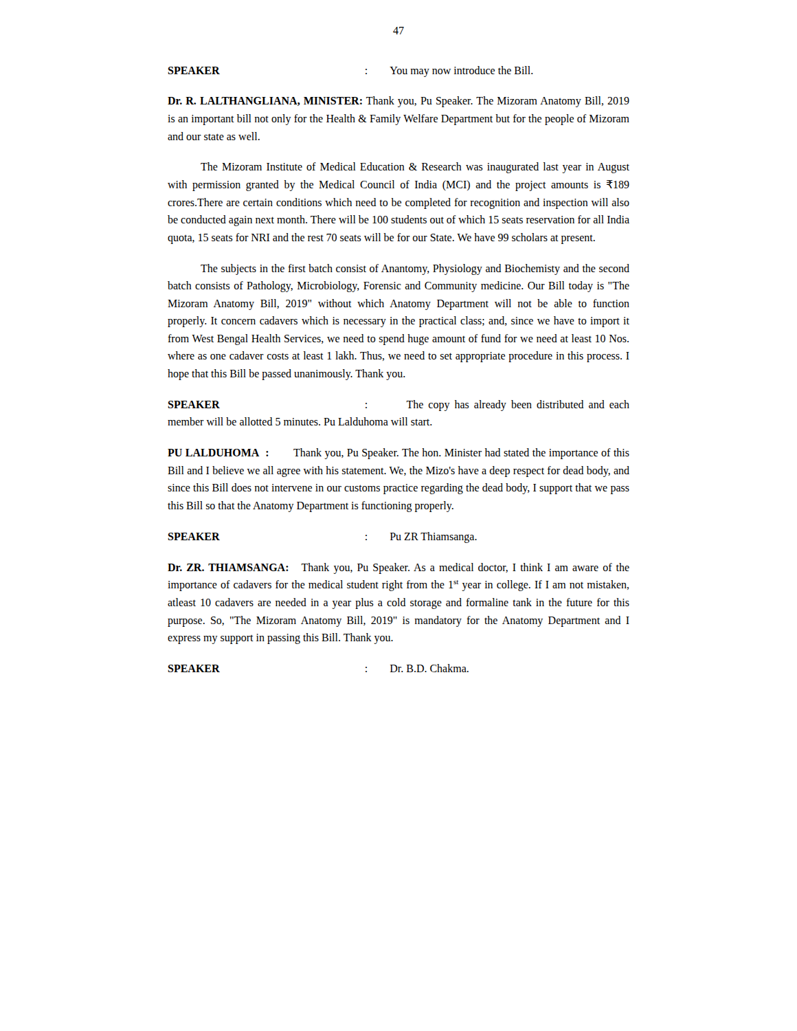47
SPEAKER : You may now introduce the Bill.
Dr. R. LALTHANGLIANA, MINISTER: Thank you, Pu Speaker. The Mizoram Anatomy Bill, 2019 is an important bill not only for the Health & Family Welfare Department but for the people of Mizoram and our state as well.
The Mizoram Institute of Medical Education & Research was inaugurated last year in August with permission granted by the Medical Council of India (MCI) and the project amounts is ₹189 crores.There are certain conditions which need to be completed for recognition and inspection will also be conducted again next month. There will be 100 students out of which 15 seats reservation for all India quota, 15 seats for NRI and the rest 70 seats will be for our State. We have 99 scholars at present.
The subjects in the first batch consist of Anantomy, Physiology and Biochemisty and the second batch consists of Pathology, Microbiology, Forensic and Community medicine. Our Bill today is "The Mizoram Anatomy Bill, 2019" without which Anatomy Department will not be able to function properly. It concern cadavers which is necessary in the practical class; and, since we have to import it from West Bengal Health Services, we need to spend huge amount of fund for we need at least 10 Nos. where as one cadaver costs at least 1 lakh. Thus, we need to set appropriate procedure in this process. I hope that this Bill be passed unanimously. Thank you.
SPEAKER : The copy has already been distributed and each member will be allotted 5 minutes. Pu Lalduhoma will start.
PU LALDUHOMA : Thank you, Pu Speaker. The hon. Minister had stated the importance of this Bill and I believe we all agree with his statement. We, the Mizo's have a deep respect for dead body, and since this Bill does not intervene in our customs practice regarding the dead body, I support that we pass this Bill so that the Anatomy Department is functioning properly.
SPEAKER : Pu ZR Thiamsanga.
Dr. ZR. THIAMSANGA: Thank you, Pu Speaker. As a medical doctor, I think I am aware of the importance of cadavers for the medical student right from the 1st year in college. If I am not mistaken, atleast 10 cadavers are needed in a year plus a cold storage and formaline tank in the future for this purpose. So, "The Mizoram Anatomy Bill, 2019" is mandatory for the Anatomy Department and I express my support in passing this Bill. Thank you.
SPEAKER : Dr. B.D. Chakma.